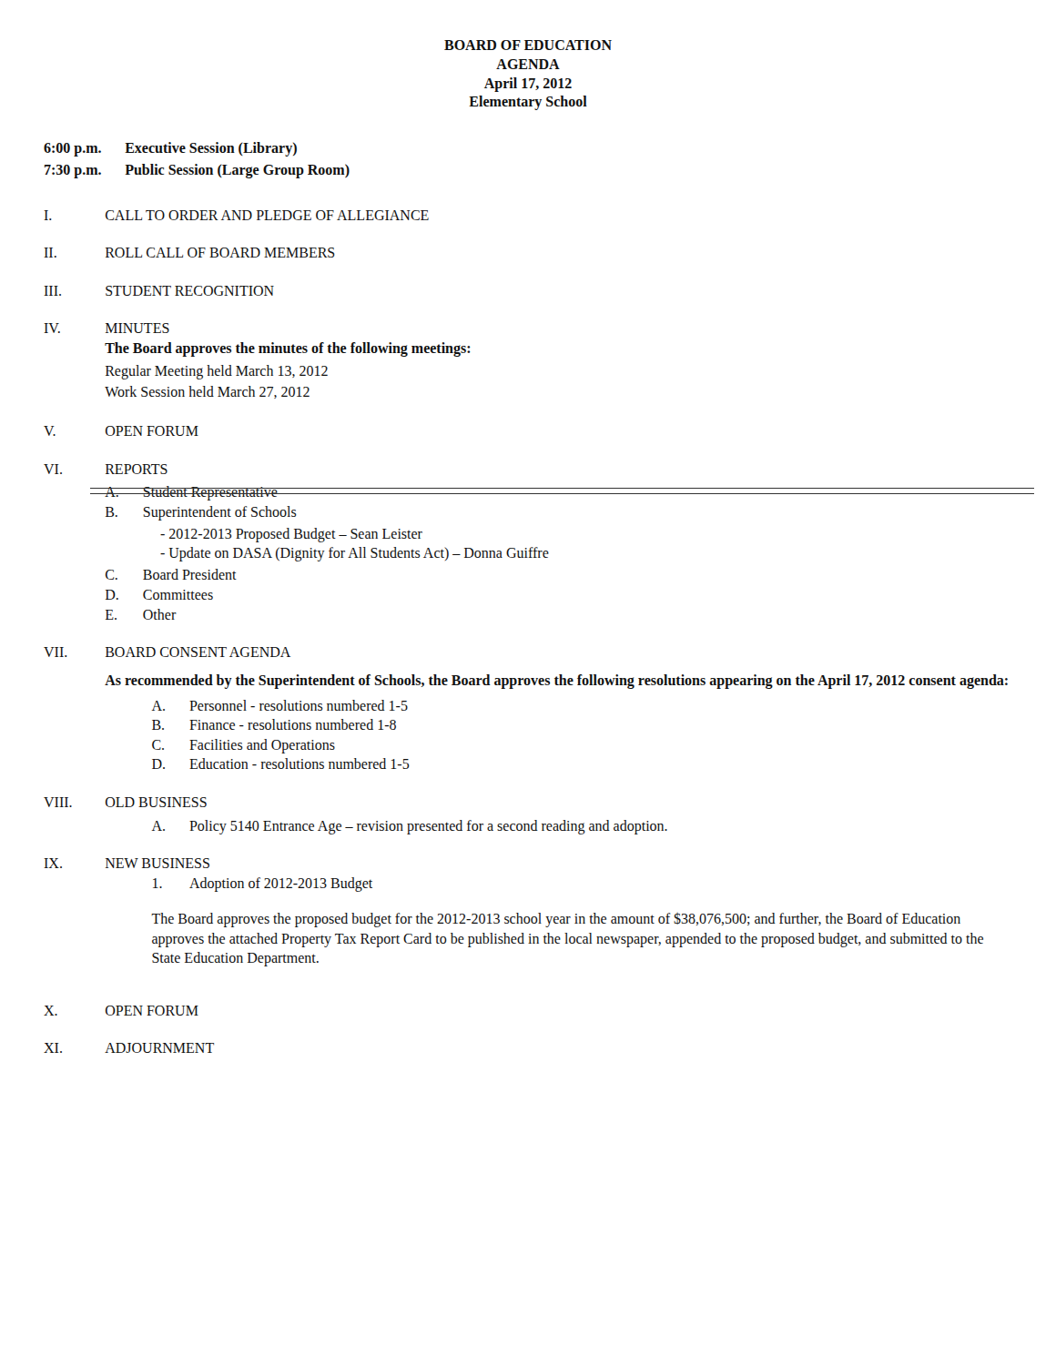BOARD OF EDUCATION
AGENDA
April 17, 2012
Elementary School
| 6:00 p.m. | Executive Session (Library) |
| 7:30 p.m. | Public Session (Large Group Room) |
I.
Call to Order and Pledge of Allegiance
II.
Roll Call of Board Members
III.
Student Recognition
IV.
Minutes
The Board approves the minutes of the following meetings:
Regular Meeting held March 13, 2012
Work Session held March 27, 2012
V.
Open Forum
VI.
Reports
A.
Student Representative
B.
Superintendent of Schools
2012-2013 Proposed Budget – Sean Leister
Update on DASA (Dignity for All Students Act) – Donna Guiffre
C.
Board President
D.
Committees
E.
Other
VII.
Board Consent Agenda
As recommended by the Superintendent of Schools, the Board approves the following resolutions appearing on the April 17, 2012 consent agenda:
A.
Personnel - resolutions numbered 1-5
B.
Finance - resolutions numbered 1-8
C.
Facilities and Operations
D.
Education - resolutions numbered 1-5
VIII.
Old Business
A.
Policy 5140 Entrance Age – revision presented for a second reading and adoption.
IX.
New Business
1.
Adoption of 2012-2013 Budget
The Board approves the proposed budget for the 2012-2013 school year in the amount of $38,076,500; and further, the Board of Education approves the attached Property Tax Report Card to be published in the local newspaper, appended to the proposed budget, and submitted to the State Education Department.
X.
Open Forum
XI.
Adjournment